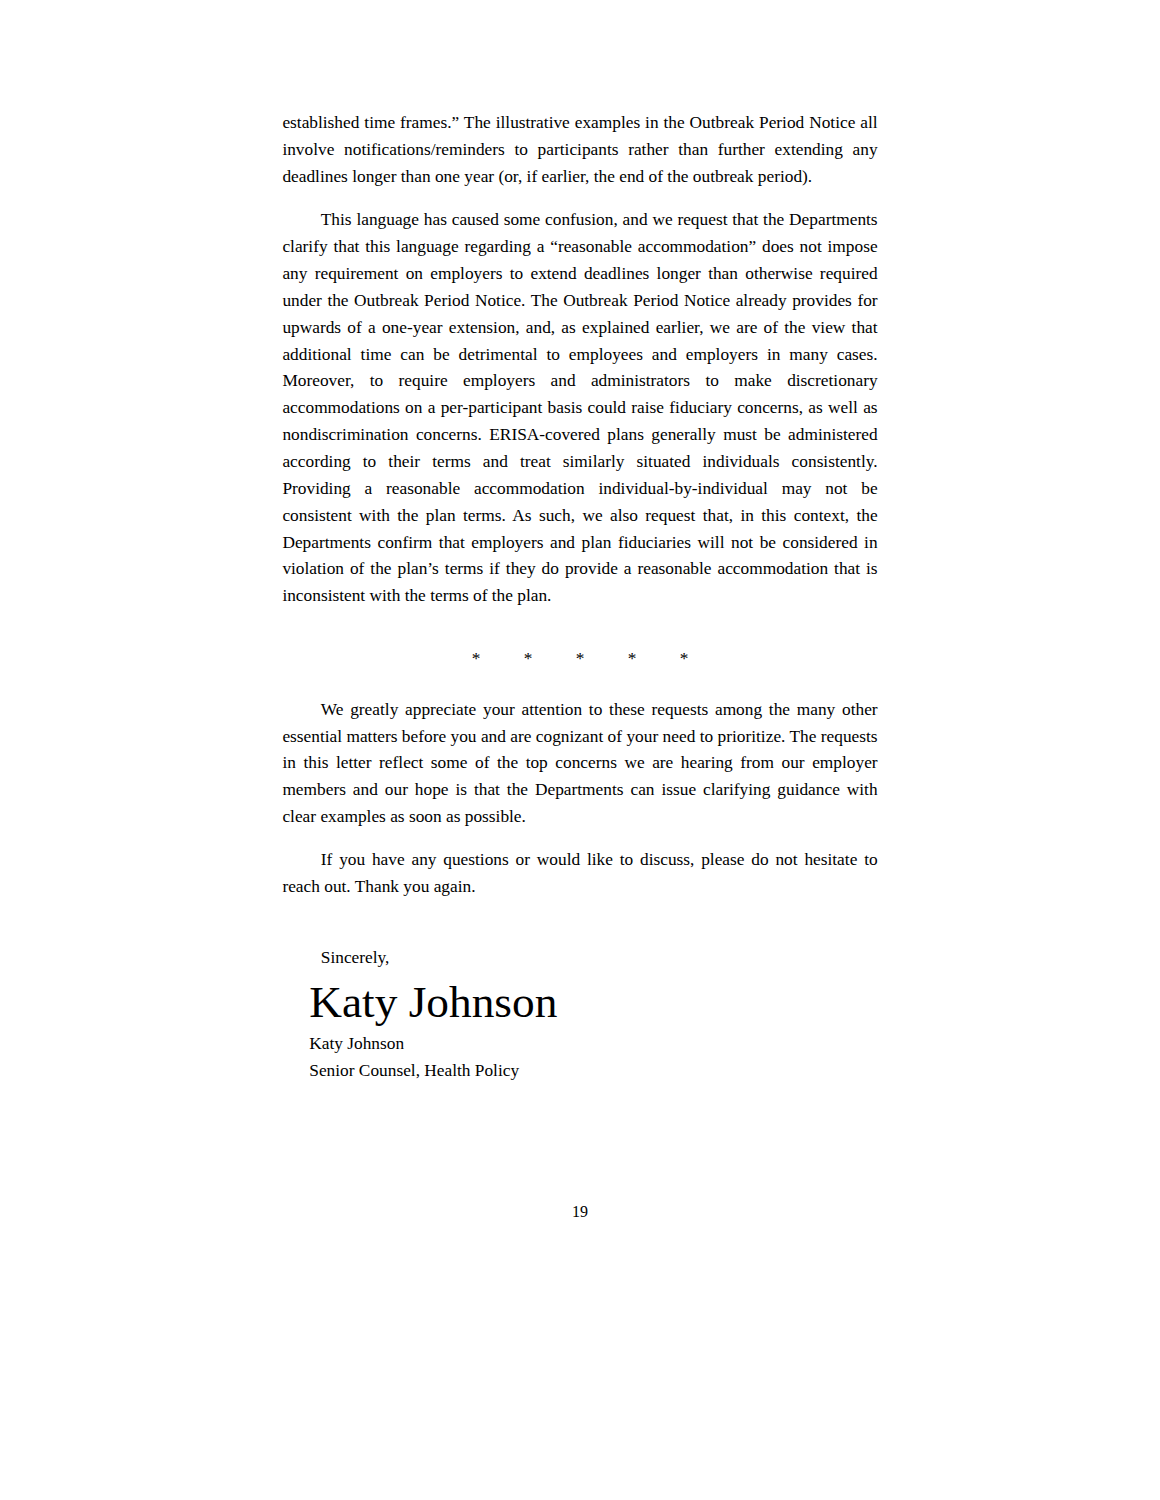established time frames.” The illustrative examples in the Outbreak Period Notice all involve notifications/reminders to participants rather than further extending any deadlines longer than one year (or, if earlier, the end of the outbreak period).
This language has caused some confusion, and we request that the Departments clarify that this language regarding a “reasonable accommodation” does not impose any requirement on employers to extend deadlines longer than otherwise required under the Outbreak Period Notice. The Outbreak Period Notice already provides for upwards of a one-year extension, and, as explained earlier, we are of the view that additional time can be detrimental to employees and employers in many cases. Moreover, to require employers and administrators to make discretionary accommodations on a per-participant basis could raise fiduciary concerns, as well as nondiscrimination concerns. ERISA-covered plans generally must be administered according to their terms and treat similarly situated individuals consistently. Providing a reasonable accommodation individual-by-individual may not be consistent with the plan terms. As such, we also request that, in this context, the Departments confirm that employers and plan fiduciaries will not be considered in violation of the plan’s terms if they do provide a reasonable accommodation that is inconsistent with the terms of the plan.
* * * * *
We greatly appreciate your attention to these requests among the many other essential matters before you and are cognizant of your need to prioritize. The requests in this letter reflect some of the top concerns we are hearing from our employer members and our hope is that the Departments can issue clarifying guidance with clear examples as soon as possible.
If you have any questions or would like to discuss, please do not hesitate to reach out. Thank you again.
Sincerely,
Katy Johnson
Katy Johnson
Senior Counsel, Health Policy
19